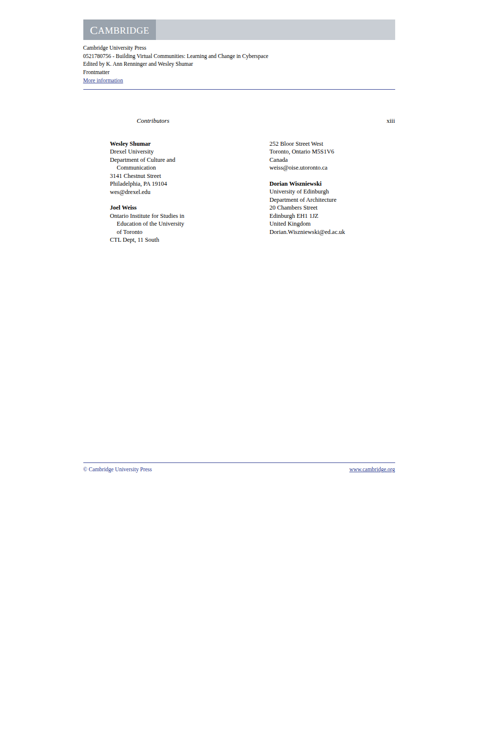CAMBRIDGE
Cambridge University Press
0521780756 - Building Virtual Communities: Learning and Change in Cyberspace
Edited by K. Ann Renninger and Wesley Shumar
Frontmatter
More information
Contributors xiii
Wesley Shumar
Drexel University
Department of Culture and
Communication 3141 Chestnut Street
Philadelphia, PA 19104
wes@drexel.edu
Joel Weiss
Ontario Institute for Studies in
Education of the University of Toronto CTL Dept, 11 South
252 Bloor Street West
Toronto, Ontario M5S1V6
Canada
weiss@oise.utoronto.ca
Dorian Wiszniewski
University of Edinburgh
Department of Architecture
20 Chambers Street
Edinburgh EH1 1JZ
United Kingdom
Dorian.Wiszniewski@ed.ac.uk
© Cambridge University Press www.cambridge.org